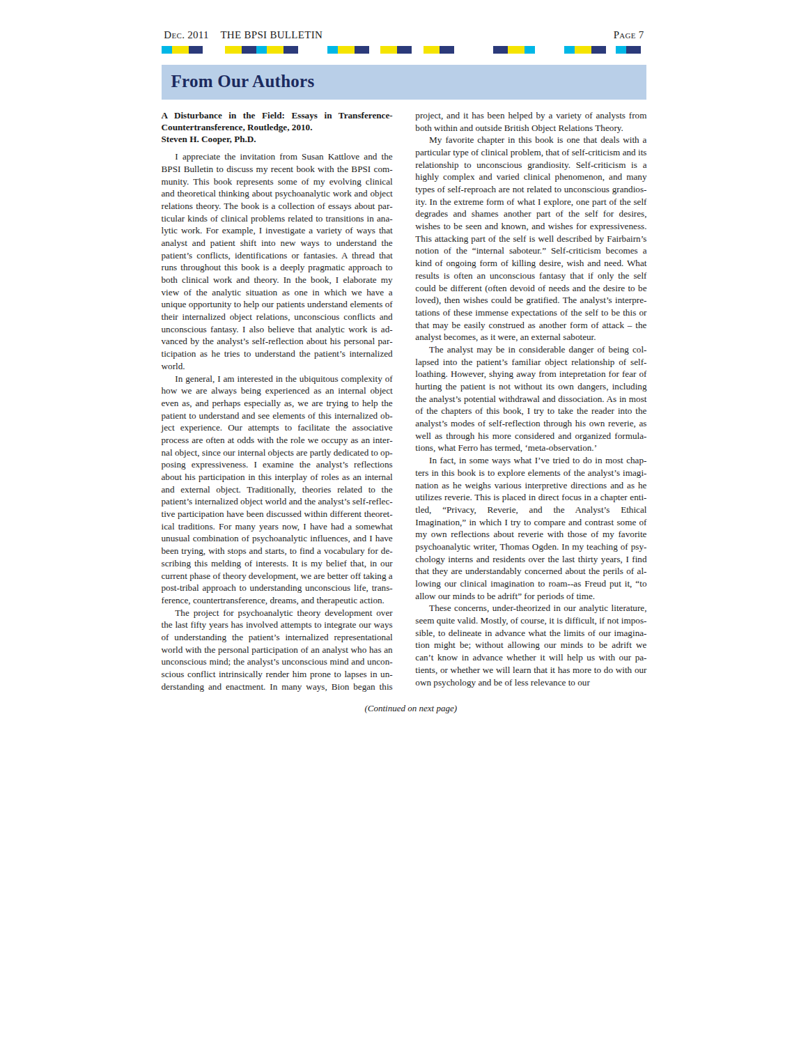Dec. 2011 THE BPSI BULLETIN
Page 7
From Our Authors
A Disturbance in the Field: Essays in Transference-Countertransference, Routledge, 2010.
Steven H. Cooper, Ph.D.
I appreciate the invitation from Susan Kattlove and the BPSI Bulletin to discuss my recent book with the BPSI community. This book represents some of my evolving clinical and theoretical thinking about psychoanalytic work and object relations theory. The book is a collection of essays about particular kinds of clinical problems related to transitions in analytic work. For example, I investigate a variety of ways that analyst and patient shift into new ways to understand the patient’s conflicts, identifications or fantasies. A thread that runs throughout this book is a deeply pragmatic approach to both clinical work and theory. In the book, I elaborate my view of the analytic situation as one in which we have a unique opportunity to help our patients understand elements of their internalized object relations, unconscious conflicts and unconscious fantasy. I also believe that analytic work is advanced by the analyst’s self-reflection about his personal participation as he tries to understand the patient’s internalized world.
In general, I am interested in the ubiquitous complexity of how we are always being experienced as an internal object even as, and perhaps especially as, we are trying to help the patient to understand and see elements of this internalized object experience. Our attempts to facilitate the associative process are often at odds with the role we occupy as an internal object, since our internal objects are partly dedicated to opposing expressiveness. I examine the analyst’s reflections about his participation in this interplay of roles as an internal and external object. Traditionally, theories related to the patient’s internalized object world and the analyst’s self-reflective participation have been discussed within different theoretical traditions. For many years now, I have had a somewhat unusual combination of psychoanalytic influences, and I have been trying, with stops and starts, to find a vocabulary for describing this melding of interests. It is my belief that, in our current phase of theory development, we are better off taking a post-tribal approach to understanding unconscious life, transference, countertransference, dreams, and therapeutic action.
The project for psychoanalytic theory development over the last fifty years has involved attempts to integrate our ways of understanding the patient’s internalized representational world with the personal participation of an analyst who has an unconscious mind; the analyst’s unconscious mind and unconscious conflict intrinsically render him prone to lapses in understanding and enactment. In many ways, Bion began this project, and it has been helped by a variety of analysts from both within and outside British Object Relations Theory.
My favorite chapter in this book is one that deals with a particular type of clinical problem, that of self-criticism and its relationship to unconscious grandiosity. Self-criticism is a highly complex and varied clinical phenomenon, and many types of self-reproach are not related to unconscious grandiosity. In the extreme form of what I explore, one part of the self degrades and shames another part of the self for desires, wishes to be seen and known, and wishes for expressiveness. This attacking part of the self is well described by Fairbairn’s notion of the “internal saboteur.” Self-criticism becomes a kind of ongoing form of killing desire, wish and need. What results is often an unconscious fantasy that if only the self could be different (often devoid of needs and the desire to be loved), then wishes could be gratified. The analyst’s interpretations of these immense expectations of the self to be this or that may be easily construed as another form of attack – the analyst becomes, as it were, an external saboteur.
The analyst may be in considerable danger of being collapsed into the patient’s familiar object relationship of self-loathing. However, shying away from intepretation for fear of hurting the patient is not without its own dangers, including the analyst’s potential withdrawal and dissociation. As in most of the chapters of this book, I try to take the reader into the analyst’s modes of self-reflection through his own reverie, as well as through his more considered and organized formulations, what Ferro has termed, ‘meta-observation.’
In fact, in some ways what I’ve tried to do in most chapters in this book is to explore elements of the analyst’s imagination as he weighs various interpretive directions and as he utilizes reverie. This is placed in direct focus in a chapter entitled, “Privacy, Reverie, and the Analyst’s Ethical Imagination,” in which I try to compare and contrast some of my own reflections about reverie with those of my favorite psychoanalytic writer, Thomas Ogden. In my teaching of psychology interns and residents over the last thirty years, I find that they are understandably concerned about the perils of allowing our clinical imagination to roam--as Freud put it, “to allow our minds to be adrift” for periods of time.
These concerns, under-theorized in our analytic literature, seem quite valid. Mostly, of course, it is difficult, if not impossible, to delineate in advance what the limits of our imagination might be; without allowing our minds to be adrift we can’t know in advance whether it will help us with our patients, or whether we will learn that it has more to do with our own psychology and be of less relevance to our
(Continued on next page)